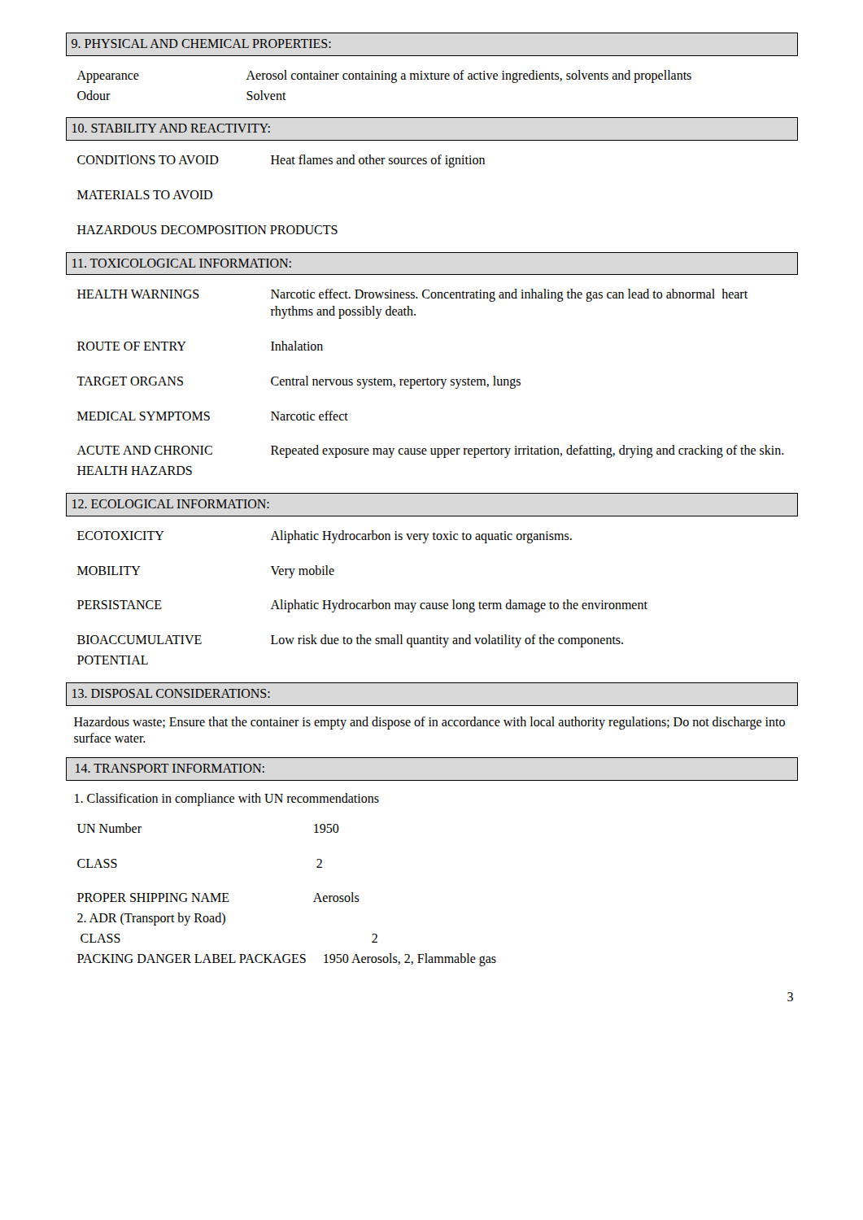9. PHYSICAL AND CHEMICAL PROPERTIES:
| Appearance | Aerosol container containing a mixture of active ingredients, solvents and propellants |
| Odour | Solvent |
10. STABILITY AND REACTIVITY:
| CONDITlONS TO AVOID | Heat flames and other sources of ignition |
| MATERIALS TO AVOID | |
| HAZARDOUS DECOMPOSITION PRODUCTS |
11. TOXICOLOGICAL INFORMATION:
| HEALTH WARNINGS | Narcotic effect. Drowsiness. Concentrating and inhaling the gas can lead to abnormal heart rhythms and possibly death. |
| ROUTE OF ENTRY | Inhalation |
| TARGET ORGANS | Central nervous system, repertory system, lungs |
| MEDICAL SYMPTOMS | Narcotic effect |
| ACUTE AND CHRONIC | Repeated exposure may cause upper repertory irritation, defatting, drying and cracking of the skin. |
| HEALTH HAZARDS | |
12. ECOLOGICAL INFORMATION:
| ECOTOXICITY | Aliphatic Hydrocarbon is very toxic to aquatic organisms. |
| MOBILITY | Very mobile |
| PERSISTANCE | Aliphatic Hydrocarbon may cause long term damage to the environment |
| BIOACCUMULATIVE | Low risk due to the small quantity and volatility of the components. |
| POTENTIAL | |
13. DISPOSAL CONSIDERATIONS:
Hazardous waste; Ensure that the container is empty and dispose of in accordance with local authority regulations; Do not discharge into surface water.
14. TRANSPORT INFORMATION:
1. Classification in compliance with UN recommendations
| UN Number | 1950 |
| CLASS | 2 |
| PROPER SHIPPING NAME | Aerosols |
| 2. ADR (Transport by Road) |
| CLASS | 2 |
| PACKING DANGER LABEL PACKAGES | 1950 Aerosols, 2, Flammable gas |
3